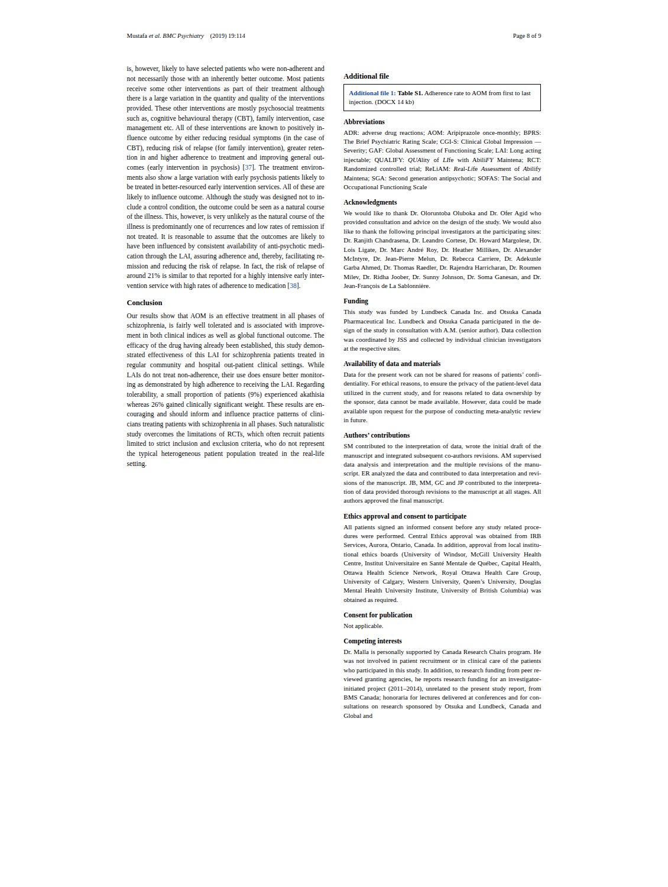Mustafa et al. BMC Psychiatry (2019) 19:114
Page 8 of 9
is, however, likely to have selected patients who were non-adherent and not necessarily those with an inherently better outcome. Most patients receive some other interventions as part of their treatment although there is a large variation in the quantity and quality of the interventions provided. These other interventions are mostly psychosocial treatments such as, cognitive behavioural therapy (CBT), family intervention, case management etc. All of these interventions are known to positively influence outcome by either reducing residual symptoms (in the case of CBT), reducing risk of relapse (for family intervention), greater retention in and higher adherence to treatment and improving general outcomes (early intervention in psychosis) [37]. The treatment environments also show a large variation with early psychosis patients likely to be treated in better-resourced early intervention services. All of these are likely to influence outcome. Although the study was designed not to include a control condition, the outcome could be seen as a natural course of the illness. This, however, is very unlikely as the natural course of the illness is predominantly one of recurrences and low rates of remission if not treated. It is reasonable to assume that the outcomes are likely to have been influenced by consistent availability of anti-psychotic medication through the LAI, assuring adherence and, thereby, facilitating remission and reducing the risk of relapse. In fact, the risk of relapse of around 21% is similar to that reported for a highly intensive early intervention service with high rates of adherence to medication [38].
Conclusion
Our results show that AOM is an effective treatment in all phases of schizophrenia, is fairly well tolerated and is associated with improvement in both clinical indices as well as global functional outcome. The efficacy of the drug having already been established, this study demonstrated effectiveness of this LAI for schizophrenia patients treated in regular community and hospital out-patient clinical settings. While LAIs do not treat non-adherence, their use does ensure better monitoring as demonstrated by high adherence to receiving the LAI. Regarding tolerability, a small proportion of patients (9%) experienced akathisia whereas 26% gained clinically significant weight. These results are encouraging and should inform and influence practice patterns of clinicians treating patients with schizophrenia in all phases. Such naturalistic study overcomes the limitations of RCTs, which often recruit patients limited to strict inclusion and exclusion criteria, who do not represent the typical heterogeneous patient population treated in the real-life setting.
Additional file
Additional file 1: Table S1. Adherence rate to AOM from first to last injection. (DOCX 14 kb)
Abbreviations
ADR: adverse drug reactions; AOM: Aripiprazole once-monthly; BPRS: The Brief Psychiatric Rating Scale; CGI-S: Clinical Global Impression — Severity; GAF: Global Assessment of Functioning Scale; LAI: Long acting injectable; QUALIFY: QUAlity of LIfe with AbiliFY Maintena; RCT: Randomized controlled trial; ReLiAM: Real-Life Assessment of Abilify Maintena; SGA: Second generation antipsychotic; SOFAS: The Social and Occupational Functioning Scale
Acknowledgments
We would like to thank Dr. Oloruntoba Oluboka and Dr. Ofer Agid who provided consultation and advice on the design of the study. We would also like to thank the following principal investigators at the participating sites: Dr. Ranjith Chandrasena, Dr. Leandro Cortese, Dr. Howard Margolese, Dr. Lois Ligate, Dr. Marc André Roy, Dr. Heather Milliken, Dr. Alexander McIntyre, Dr. Jean-Pierre Melun, Dr. Rebecca Carriere, Dr. Adekunle Garba Ahmed, Dr. Thomas Raedler, Dr. Rajendra Harricharan, Dr. Roumen Milev, Dr. Ridha Joober, Dr. Sunny Johnson, Dr. Soma Ganesan, and Dr. Jean-François de La Sablonnière.
Funding
This study was funded by Lundbeck Canada Inc. and Otsuka Canada Pharmaceutical Inc. Lundbeck and Otsuka Canada participated in the design of the study in consultation with A.M. (senior author). Data collection was coordinated by JSS and collected by individual clinician investigators at the respective sites.
Availability of data and materials
Data for the present work can not be shared for reasons of patients’ confidentiality. For ethical reasons, to ensure the privacy of the patient-level data utilized in the current study, and for reasons related to data ownership by the sponsor, data cannot be made available. However, data could be made available upon request for the purpose of conducting meta-analytic review in future.
Authors’ contributions
SM contributed to the interpretation of data, wrote the initial draft of the manuscript and integrated subsequent co-authors revisions. AM supervised data analysis and interpretation and the multiple revisions of the manuscript. ER analyzed the data and contributed to data interpretation and revisions of the manuscript. JB, MM, GC and JP contributed to the interpretation of data provided thorough revisions to the manuscript at all stages. All authors approved the final manuscript.
Ethics approval and consent to participate
All patients signed an informed consent before any study related procedures were performed. Central Ethics approval was obtained from IRB Services, Aurora, Ontario, Canada. In addition, approval from local institutional ethics boards (University of Windsor, McGill University Health Centre, Institut Universitaire en Santé Mentale de Québec, Capital Health, Ottawa Health Science Network, Royal Ottawa Health Care Group, University of Calgary, Western University, Queen’s University, Douglas Mental Health University Institute, University of British Columbia) was obtained as required.
Consent for publication
Not applicable.
Competing interests
Dr. Malla is personally supported by Canada Research Chairs program. He was not involved in patient recruitment or in clinical care of the patients who participated in this study. In addition, to research funding from peer reviewed granting agencies, he reports research funding for an investigator-initiated project (2011–2014), unrelated to the present study report, from BMS Canada; honoraria for lectures delivered at conferences and for consultations on research sponsored by Otsuka and Lundbeck, Canada and Global and